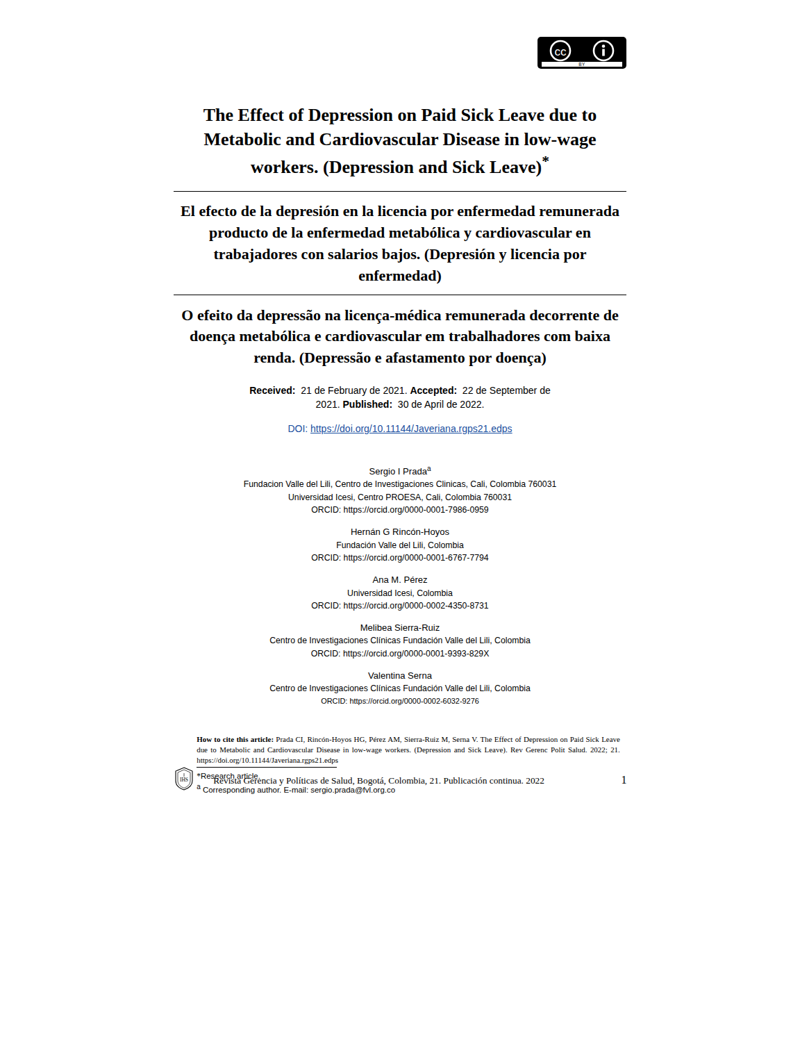cc BY
The Effect of Depression on Paid Sick Leave due to Metabolic and Cardiovascular Disease in low-wage workers. (Depression and Sick Leave)*
El efecto de la depresión en la licencia por enfermedad remunerada producto de la enfermedad metabólica y cardiovascular en trabajadores con salarios bajos. (Depresión y licencia por enfermedad)
O efeito da depressão na licença-médica remunerada decorrente de doença metabólica e cardiovascular em trabalhadores com baixa renda. (Depressão e afastamento por doença)
Received: 21 de February de 2021. Accepted: 22 de September de 2021. Published: 30 de April de 2022.
DOI: https://doi.org/10.11144/Javeriana.rgps21.edps
Sergio I Pradaa
Fundacion Valle del Lili, Centro de Investigaciones Clinicas, Cali, Colombia 760031
Universidad Icesi, Centro PROESA, Cali, Colombia 760031
ORCID: https://orcid.org/0000-0001-7986-0959
Hernán G Rincón-Hoyos
Fundación Valle del Lili, Colombia
ORCID: https://orcid.org/0000-0001-6767-7794
Ana M. Pérez
Universidad Icesi, Colombia
ORCID: https://orcid.org/0000-0002-4350-8731
Melibea Sierra-Ruiz
Centro de Investigaciones Clínicas Fundación Valle del Lili, Colombia
ORCID: https://orcid.org/0000-0001-9393-829X
Valentina Serna
Centro de Investigaciones Clínicas Fundación Valle del Lili, Colombia
ORCID: https://orcid.org/0000-0002-6032-9276
How to cite this article: Prada CI, Rincón-Hoyos HG, Pérez AM, Sierra-Ruiz M, Serna V. The Effect of Depression on Paid Sick Leave due to Metabolic and Cardiovascular Disease in low-wage workers. (Depression and Sick Leave). Rev Gerenc Polit Salud. 2022; 21. https://doi.org/10.11144/Javeriana.rgps21.edps
*Research article.
a Corresponding author. E-mail: sergio.prada@fvl.org.co
IHS
Revista Gerencia y Políticas de Salud, Bogotá, Colombia, 21. Publicación continua. 2022
1